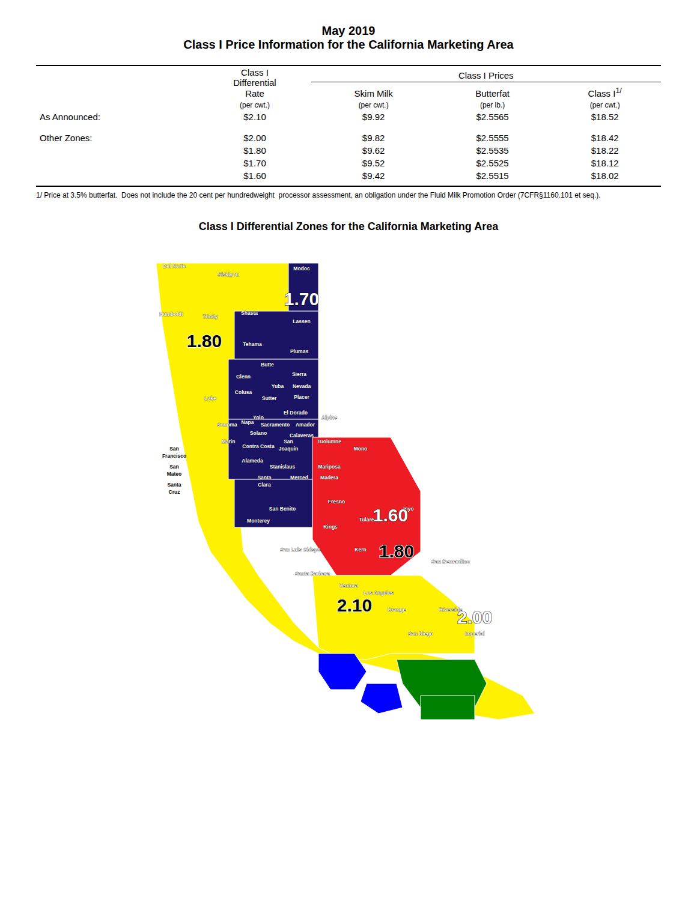May 2019Class I Price Information for the California Marketing Area
| | Class I Differential Rate | Class I Prices |
| | Skim Milk | Butterfat | Class I 1/ |
| | (per cwt.) | (per cwt.) | (per lb.) | (per cwt.) |
| As Announced: | $2.10 | $9.92 | $2.5565 | $18.52 |
| Other Zones: | $2.00 | $9.82 | $2.5555 | $18.42 |
| | $1.80 | $9.62 | $2.5535 | $18.22 |
| | $1.70 | $9.52 | $2.5525 | $18.12 |
| | $1.60 | $9.42 | $2.5515 | $18.02 |
1/ Price at 3.5% butterfat. Does not include the 20 cent per hundredweight processor assessment, an obligation under the Fluid Milk Promotion Order (7CFR§1160.101 et seq.).
Class I Differential Zones for the California Marketing Area
Del Norte Siskiyou Modoc Humboldt Trinity Shasta Lassen Tehama Plumas Butte Glenn Sierra Yuba Nevada Colusa Placer Lake Sutter El Dorado Yolo Alpine Sonoma Napa Sacramento Amador Solano Calaveras Marin San Tuolumne Joaquin Contra Costa San Francisco Mono Alameda Stanislaus Mariposa San Mateo Santa Clara Merced Madera Santa Cruz Fresno San Benito Inyo Monterey Tulare Kings San Luis Obispo Kern San Bernardino Santa Barbara Ventura Los Angeles Riverside Orange San Diego Imperial 1.70 1.80 1.60 1.80 2.10 2.00